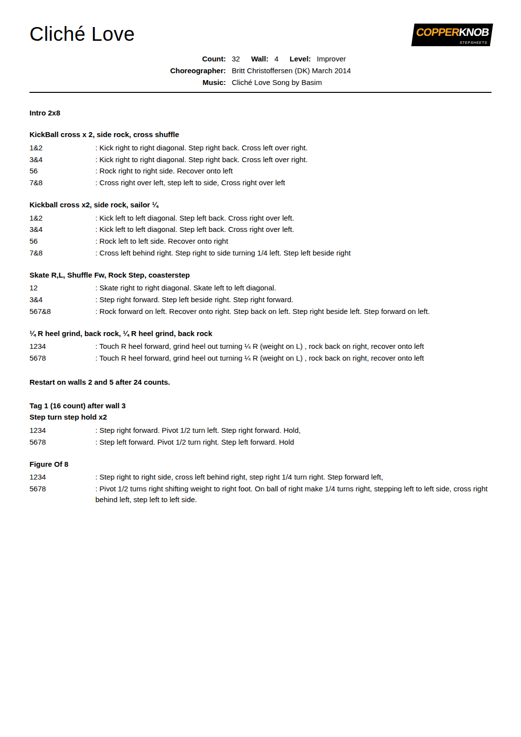Cliché Love
COPPERKNOBSTEPSHEETS
| Count: | 32 | Wall: | 4 | Level: | Improver |
| Choreographer: | Britt Christoffersen (DK) March 2014 |
| Music: | Cliché Love Song by Basim |
Intro 2x8
KickBall cross x 2, side rock, cross shuffle
| 1&2 | : Kick right to right diagonal. Step right back. Cross left over right. |
| 3&4 | : Kick right to right diagonal. Step right back. Cross left over right. |
| 56 | : Rock right to right side. Recover onto left |
| 7&8 | : Cross right over left, step left to side, Cross right over left |
Kickball cross x2, side rock, sailor ¼
| 1&2 | : Kick left to left diagonal. Step left back. Cross right over left. |
| 3&4 | : Kick left to left diagonal. Step left back. Cross right over left. |
| 56 | : Rock left to left side. Recover onto right |
| 7&8 | : Cross left behind right. Step right to side turning 1/4 left. Step left beside right |
Skate R,L, Shuffle Fw, Rock Step, coasterstep
| 12 | : Skate right to right diagonal. Skate left to left diagonal. |
| 3&4 | : Step right forward. Step left beside right. Step right forward. |
| 567&8 | : Rock forward on left. Recover onto right. Step back on left. Step right beside left. Step forward on left. |
¼ R heel grind, back rock, ¼ R heel grind, back rock
| 1234 | : Touch R heel forward, grind heel out turning ¼ R (weight on L) , rock back on right, recover onto left |
| 5678 | : Touch R heel forward, grind heel out turning ¼ R (weight on L) , rock back on right, recover onto left |
Restart on walls 2 and 5 after 24 counts.
Tag 1 (16 count) after wall 3
Step turn step hold x2
| 1234 | : Step right forward. Pivot 1/2 turn left. Step right forward. Hold, |
| 5678 | : Step left forward. Pivot 1/2 turn right. Step left forward. Hold |
Figure Of 8
| 1234 | : Step right to right side, cross left behind right, step right 1/4 turn right. Step forward left, |
| 5678 | : Pivot 1/2 turns right shifting weight to right foot. On ball of right make 1/4 turns right, stepping left to left side, cross right behind left, step left to left side. |